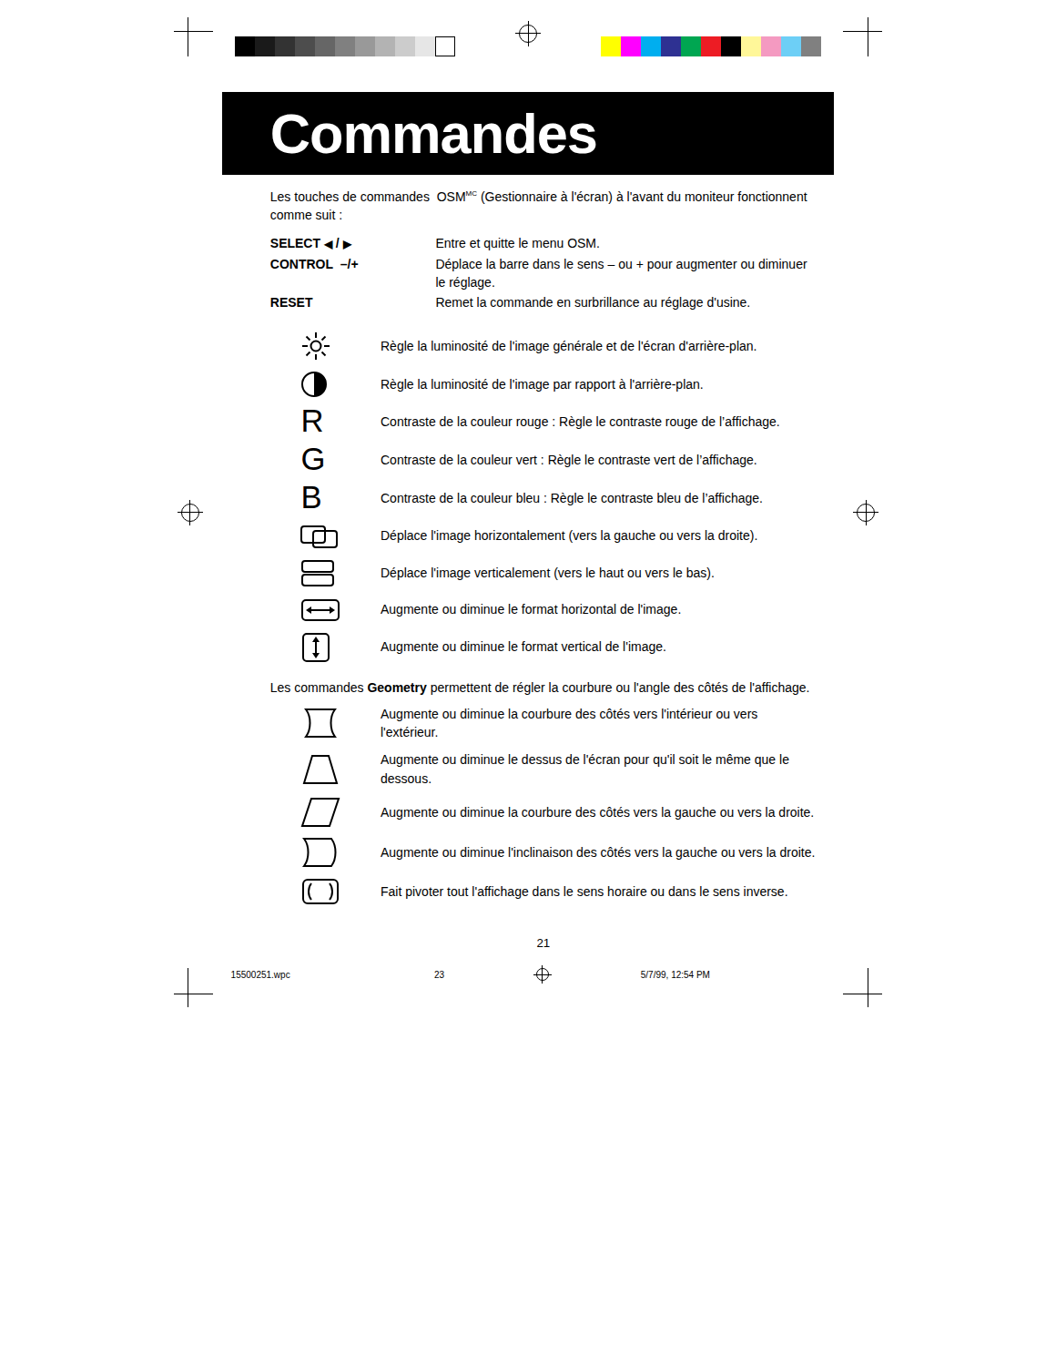Commandes
Les touches de commandes OSMMC (Gestionnaire à l'écran) à l'avant du moniteur fonctionnent comme suit :
| SELECT ◀ / ▶ | Entre et quitte le menu OSM. |
| CONTROL –/+ | Déplace la barre dans le sens – ou + pour augmenter ou diminuer le réglage. |
| RESET | Remet la commande en surbrillance au réglage d'usine. |
| | Règle la luminosité de l'image générale et de l'écran d'arrière-plan. |
| | Règle la luminosité de l'image par rapport à l'arrière-plan. |
| R | Contraste de la couleur rouge : Règle le contraste rouge de l’affichage. |
| G | Contraste de la couleur vert : Règle le contraste vert de l’affichage. |
| B | Contraste de la couleur bleu : Règle le contraste bleu de l’affichage. |
| | Déplace l'image horizontalement (vers la gauche ou vers la droite). |
| | Déplace l'image verticalement (vers le haut ou vers le bas). |
| | Augmente ou diminue le format horizontal de l'image. |
| | Augmente ou diminue le format vertical de l'image. |
Les commandes Geometry permettent de régler la courbure ou l'angle des côtés de l'affichage.
| | Augmente ou diminue la courbure des côtés vers l'intérieur ou vers l'extérieur. |
| | Augmente ou diminue le dessus de l'écran pour qu'il soit le même que le dessous. |
| | Augmente ou diminue la courbure des côtés vers la gauche ou vers la droite. |
| | Augmente ou diminue l'inclinaison des côtés vers la gauche ou vers la droite. |
| | Fait pivoter tout l'affichage dans le sens horaire ou dans le sens inverse. |
21
15500251.wpc 23 5/7/99, 12:54 PM